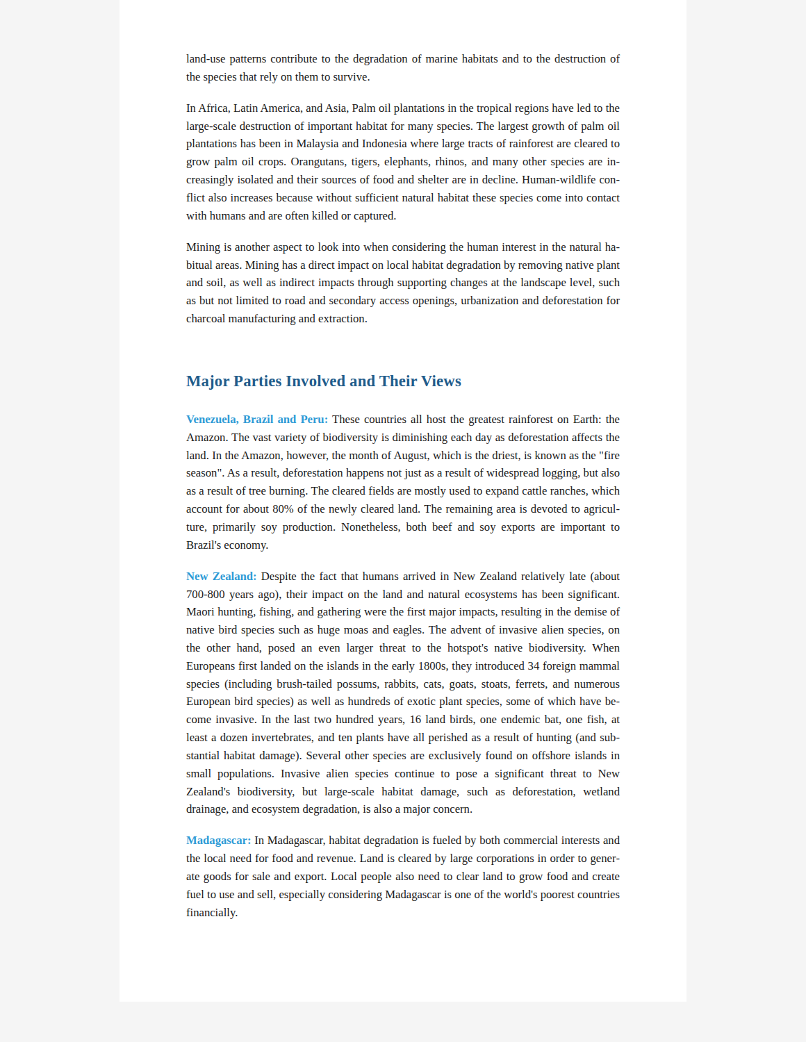land-use patterns contribute to the degradation of marine habitats and to the destruction of the species that rely on them to survive.
In Africa, Latin America, and Asia, Palm oil plantations in the tropical regions have led to the large-scale destruction of important habitat for many species. The largest growth of palm oil plantations has been in Malaysia and Indonesia where large tracts of rainforest are cleared to grow palm oil crops. Orangutans, tigers, elephants, rhinos, and many other species are increasingly isolated and their sources of food and shelter are in decline. Human-wildlife conflict also increases because without sufficient natural habitat these species come into contact with humans and are often killed or captured.
Mining is another aspect to look into when considering the human interest in the natural habitual areas. Mining has a direct impact on local habitat degradation by removing native plant and soil, as well as indirect impacts through supporting changes at the landscape level, such as but not limited to road and secondary access openings, urbanization and deforestation for charcoal manufacturing and extraction.
Major Parties Involved and Their Views
Venezuela, Brazil and Peru: These countries all host the greatest rainforest on Earth: the Amazon. The vast variety of biodiversity is diminishing each day as deforestation affects the land. In the Amazon, however, the month of August, which is the driest, is known as the "fire season". As a result, deforestation happens not just as a result of widespread logging, but also as a result of tree burning. The cleared fields are mostly used to expand cattle ranches, which account for about 80% of the newly cleared land. The remaining area is devoted to agriculture, primarily soy production. Nonetheless, both beef and soy exports are important to Brazil's economy.
New Zealand: Despite the fact that humans arrived in New Zealand relatively late (about 700-800 years ago), their impact on the land and natural ecosystems has been significant. Maori hunting, fishing, and gathering were the first major impacts, resulting in the demise of native bird species such as huge moas and eagles. The advent of invasive alien species, on the other hand, posed an even larger threat to the hotspot's native biodiversity. When Europeans first landed on the islands in the early 1800s, they introduced 34 foreign mammal species (including brush-tailed possums, rabbits, cats, goats, stoats, ferrets, and numerous European bird species) as well as hundreds of exotic plant species, some of which have become invasive. In the last two hundred years, 16 land birds, one endemic bat, one fish, at least a dozen invertebrates, and ten plants have all perished as a result of hunting (and substantial habitat damage). Several other species are exclusively found on offshore islands in small populations. Invasive alien species continue to pose a significant threat to New Zealand's biodiversity, but large-scale habitat damage, such as deforestation, wetland drainage, and ecosystem degradation, is also a major concern.
Madagascar: In Madagascar, habitat degradation is fueled by both commercial interests and the local need for food and revenue. Land is cleared by large corporations in order to generate goods for sale and export. Local people also need to clear land to grow food and create fuel to use and sell, especially considering Madagascar is one of the world's poorest countries financially.